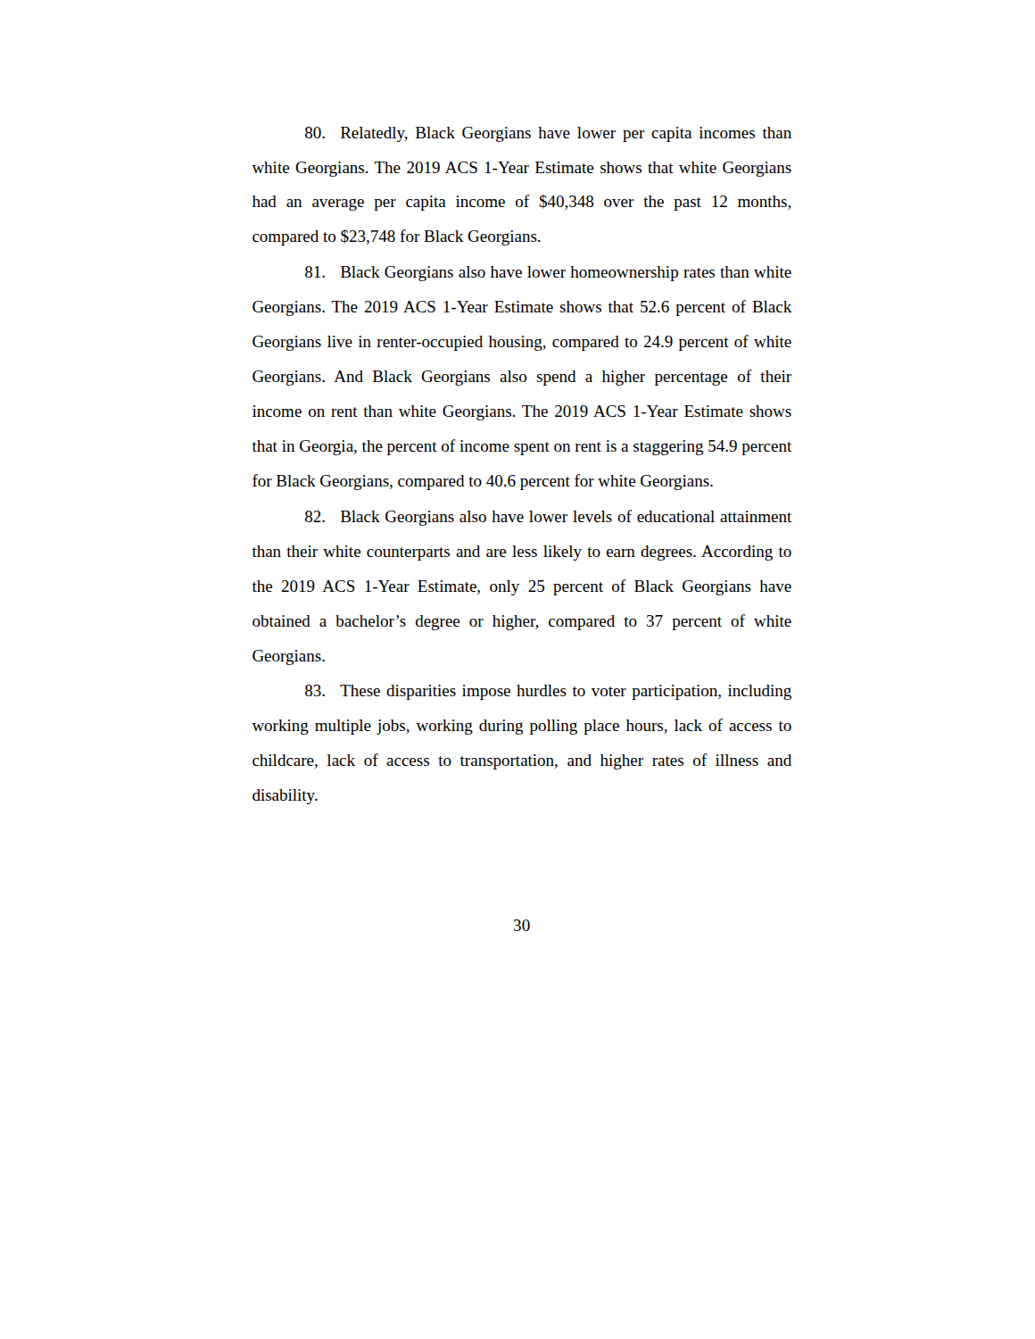80. Relatedly, Black Georgians have lower per capita incomes than white Georgians. The 2019 ACS 1-Year Estimate shows that white Georgians had an average per capita income of $40,348 over the past 12 months, compared to $23,748 for Black Georgians.
81. Black Georgians also have lower homeownership rates than white Georgians. The 2019 ACS 1-Year Estimate shows that 52.6 percent of Black Georgians live in renter-occupied housing, compared to 24.9 percent of white Georgians. And Black Georgians also spend a higher percentage of their income on rent than white Georgians. The 2019 ACS 1-Year Estimate shows that in Georgia, the percent of income spent on rent is a staggering 54.9 percent for Black Georgians, compared to 40.6 percent for white Georgians.
82. Black Georgians also have lower levels of educational attainment than their white counterparts and are less likely to earn degrees. According to the 2019 ACS 1-Year Estimate, only 25 percent of Black Georgians have obtained a bachelor’s degree or higher, compared to 37 percent of white Georgians.
83. These disparities impose hurdles to voter participation, including working multiple jobs, working during polling place hours, lack of access to childcare, lack of access to transportation, and higher rates of illness and disability.
30